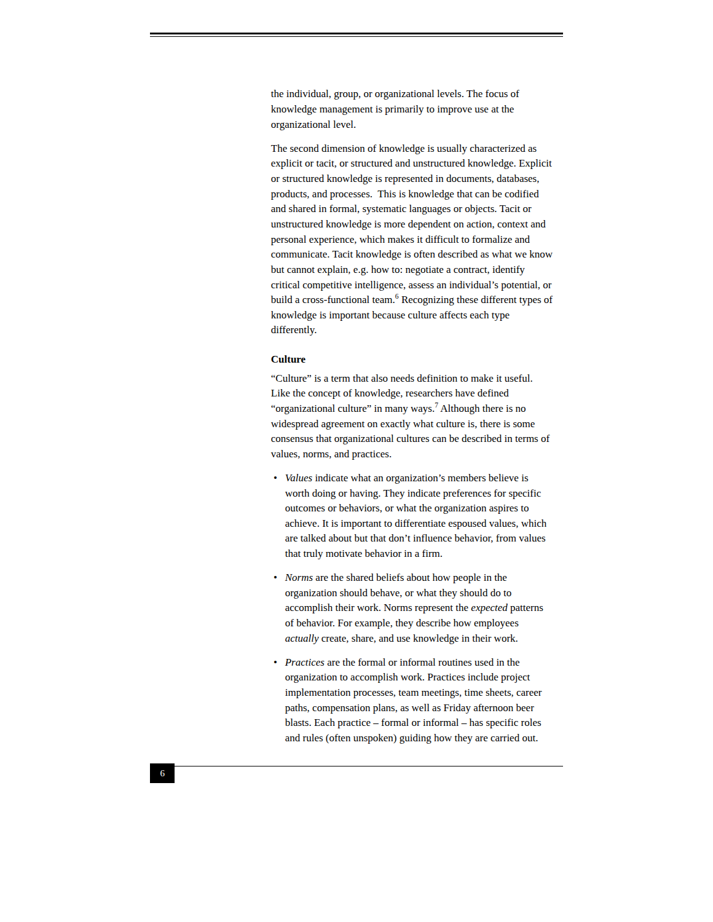the individual, group, or organizational levels. The focus of knowledge management is primarily to improve use at the organizational level.
The second dimension of knowledge is usually characterized as explicit or tacit, or structured and unstructured knowledge. Explicit or structured knowledge is represented in documents, databases, products, and processes. This is knowledge that can be codified and shared in formal, systematic languages or objects. Tacit or unstructured knowledge is more dependent on action, context and personal experience, which makes it difficult to formalize and communicate. Tacit knowledge is often described as what we know but cannot explain, e.g. how to: negotiate a contract, identify critical competitive intelligence, assess an individual’s potential, or build a cross-functional team.6 Recognizing these different types of knowledge is important because culture affects each type differently.
Culture
“Culture” is a term that also needs definition to make it useful. Like the concept of knowledge, researchers have defined “organizational culture” in many ways.7 Although there is no widespread agreement on exactly what culture is, there is some consensus that organizational cultures can be described in terms of values, norms, and practices.
Values indicate what an organization’s members believe is worth doing or having. They indicate preferences for specific outcomes or behaviors, or what the organization aspires to achieve. It is important to differentiate espoused values, which are talked about but that don’t influence behavior, from values that truly motivate behavior in a firm.
Norms are the shared beliefs about how people in the organization should behave, or what they should do to accomplish their work. Norms represent the expected patterns of behavior. For example, they describe how employees actually create, share, and use knowledge in their work.
Practices are the formal or informal routines used in the organization to accomplish work. Practices include project implementation processes, team meetings, time sheets, career paths, compensation plans, as well as Friday afternoon beer blasts. Each practice – formal or informal – has specific roles and rules (often unspoken) guiding how they are carried out.
6